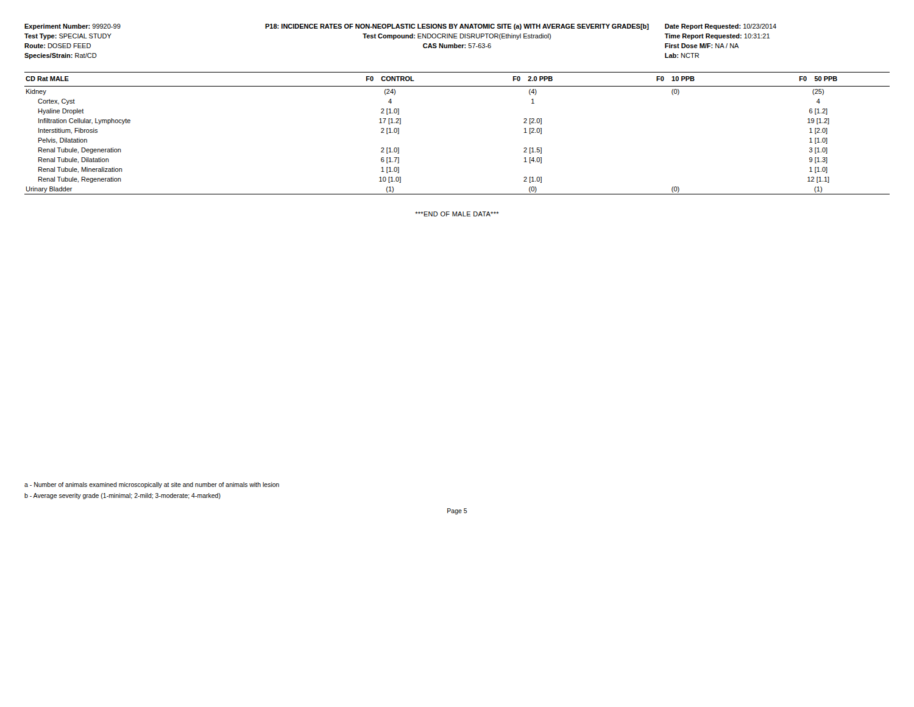| Experiment Number: 99920-99 Test Type: SPECIAL STUDY Route: DOSED FEED Species/Strain: Rat/CD | P18: INCIDENCE RATES OF NON-NEOPLASTIC LESIONS BY ANATOMIC SITE (a) WITH AVERAGE SEVERITY GRADES[b] Test Compound: ENDOCRINE DISRUPTOR(Ethinyl Estradiol) CAS Number: 57-63-6 | Date Report Requested: 10/23/2014 Time Report Requested: 10:31:21 First Dose M/F: NA / NA Lab: NCTR |
| CD Rat MALE | F0 CONTROL | F0 2.0 PPB | F0 10 PPB | F0 50 PPB |
| --- | --- | --- | --- | --- |
| Kidney | (24) | (4) | (0) | (25) |
| Cortex, Cyst | 4 | 1 | | 4 |
| Hyaline Droplet | 2 [1.0] | | | 6 [1.2] |
| Infiltration Cellular, Lymphocyte | 17 [1.2] | 2 [2.0] | | 19 [1.2] |
| Interstitium, Fibrosis | 2 [1.0] | 1 [2.0] | | 1 [2.0] |
| Pelvis, Dilatation | | | | 1 [1.0] |
| Renal Tubule, Degeneration | 2 [1.0] | 2 [1.5] | | 3 [1.0] |
| Renal Tubule, Dilatation | 6 [1.7] | 1 [4.0] | | 9 [1.3] |
| Renal Tubule, Mineralization | 1 [1.0] | | | 1 [1.0] |
| Renal Tubule, Regeneration | 10 [1.0] | 2 [1.0] | | 12 [1.1] |
| Urinary Bladder | (1) | (0) | (0) | (1) |
***END OF MALE DATA***
a - Number of animals examined microscopically at site and number of animals with lesion
b - Average severity grade (1-minimal; 2-mild; 3-moderate; 4-marked)
Page 5